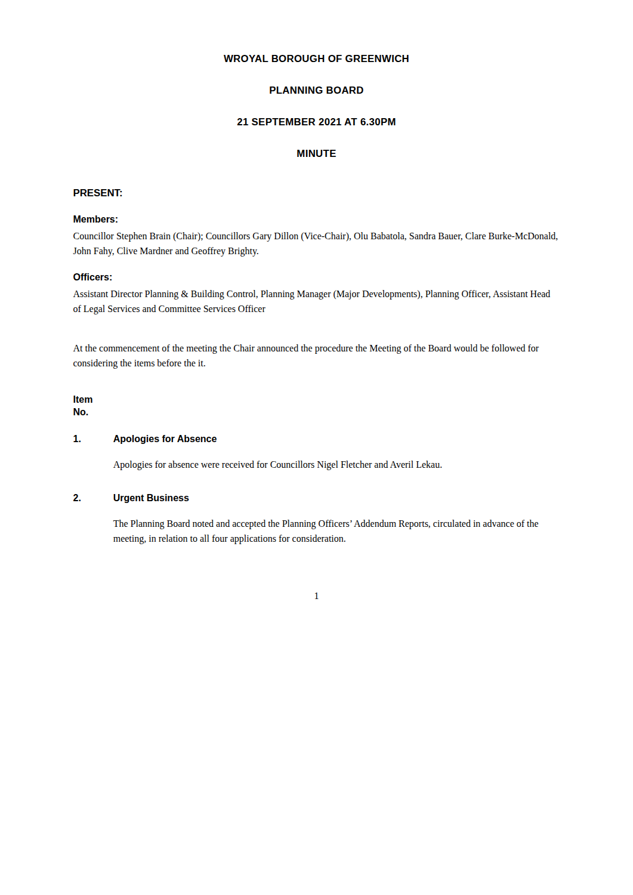WROYAL BOROUGH OF GREENWICH
PLANNING BOARD
21 SEPTEMBER 2021 AT 6.30PM
MINUTE
PRESENT:
Members:
Councillor Stephen Brain (Chair); Councillors Gary Dillon (Vice-Chair), Olu Babatola, Sandra Bauer, Clare Burke-McDonald, John Fahy, Clive Mardner and Geoffrey Brighty.
Officers:
Assistant Director Planning & Building Control, Planning Manager (Major Developments), Planning Officer, Assistant Head of Legal Services and Committee Services Officer
At the commencement of the meeting the Chair announced the procedure the Meeting of the Board would be followed for considering the items before the it.
Item
No.
1. Apologies for Absence
Apologies for absence were received for Councillors Nigel Fletcher and Averil Lekau.
2. Urgent Business
The Planning Board noted and accepted the Planning Officers’ Addendum Reports, circulated in advance of the meeting, in relation to all four applications for consideration.
1